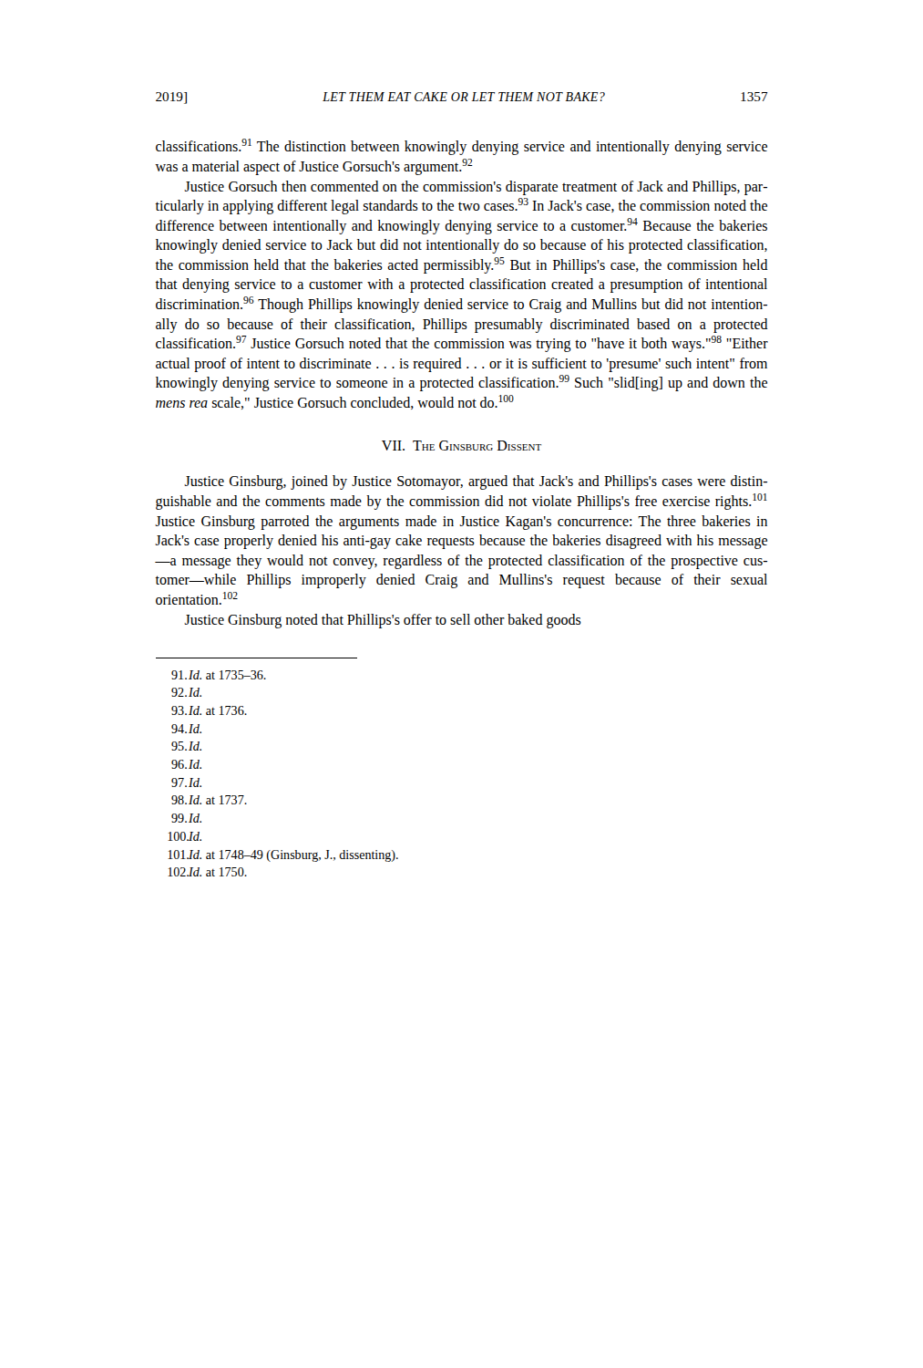2019] Let Them Eat Cake or Let Them Not Bake? 1357
classifications.91 The distinction between knowingly denying service and intentionally denying service was a material aspect of Justice Gorsuch's argument.92
Justice Gorsuch then commented on the commission's disparate treatment of Jack and Phillips, particularly in applying different legal standards to the two cases.93 In Jack's case, the commission noted the difference between intentionally and knowingly denying service to a customer.94 Because the bakeries knowingly denied service to Jack but did not intentionally do so because of his protected classification, the commission held that the bakeries acted permissibly.95 But in Phillips's case, the commission held that denying service to a customer with a protected classification created a presumption of intentional discrimination.96 Though Phillips knowingly denied service to Craig and Mullins but did not intentionally do so because of their classification, Phillips presumably discriminated based on a protected classification.97 Justice Gorsuch noted that the commission was trying to "have it both ways."98 "Either actual proof of intent to discriminate . . . is required . . . or it is sufficient to 'presume' such intent" from knowingly denying service to someone in a protected classification.99 Such "slid[ing] up and down the mens rea scale," Justice Gorsuch concluded, would not do.100
VII. The Ginsburg Dissent
Justice Ginsburg, joined by Justice Sotomayor, argued that Jack's and Phillips's cases were distinguishable and the comments made by the commission did not violate Phillips's free exercise rights.101 Justice Ginsburg parroted the arguments made in Justice Kagan's concurrence: The three bakeries in Jack's case properly denied his anti-gay cake requests because the bakeries disagreed with his message—a message they would not convey, regardless of the protected classification of the prospective customer—while Phillips improperly denied Craig and Mullins's request because of their sexual orientation.102
Justice Ginsburg noted that Phillips's offer to sell other baked goods
91. Id. at 1735–36.
92. Id.
93. Id. at 1736.
94. Id.
95. Id.
96. Id.
97. Id.
98. Id. at 1737.
99. Id.
100. Id.
101. Id. at 1748–49 (Ginsburg, J., dissenting).
102. Id. at 1750.